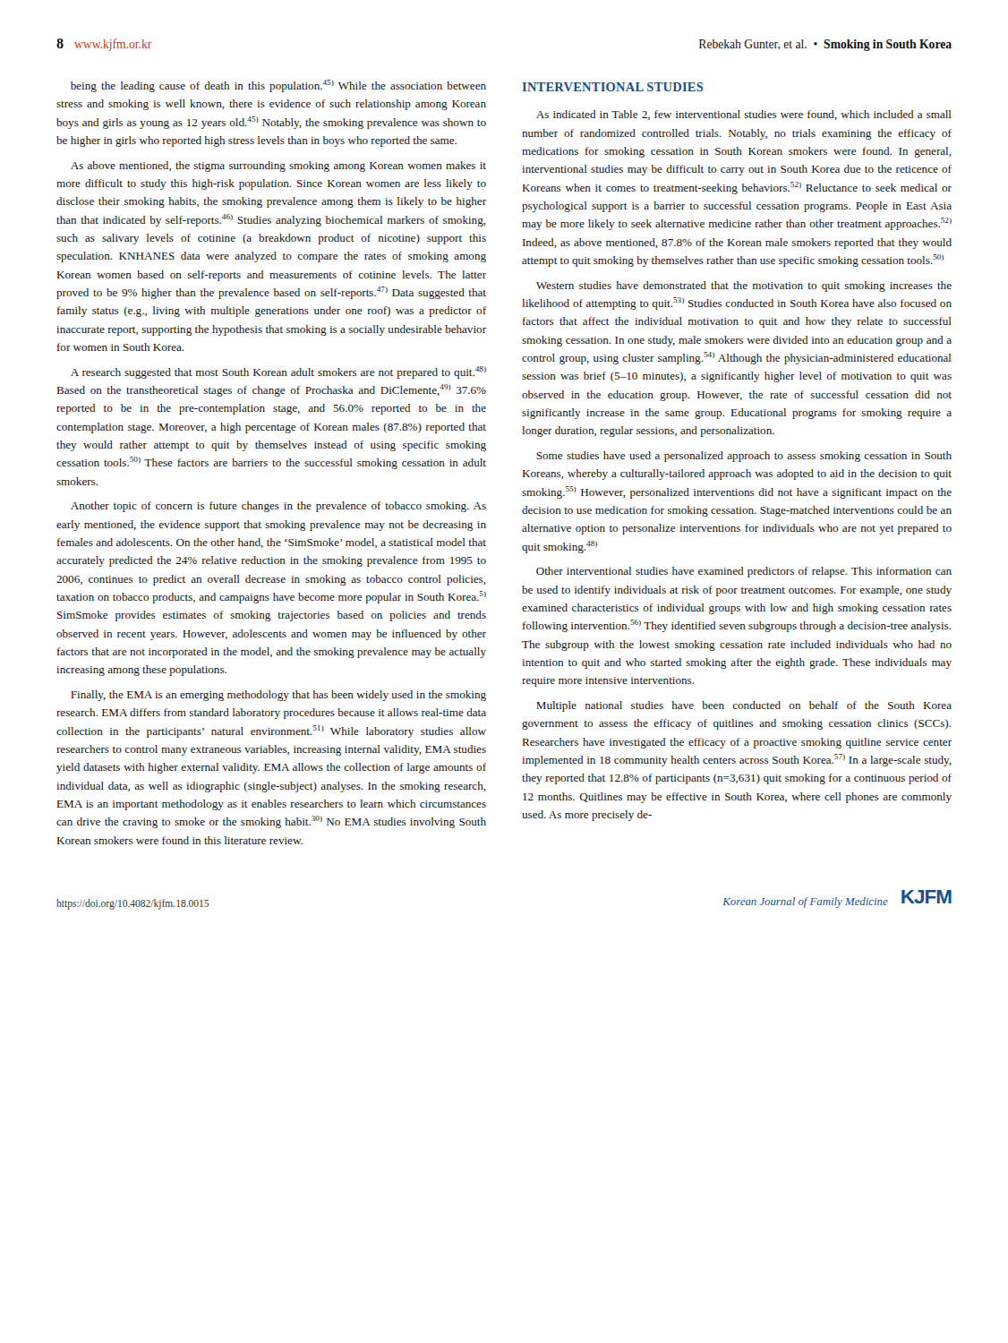8 www.kjfm.or.kr
Rebekah Gunter, et al. • Smoking in South Korea
being the leading cause of death in this population.45) While the association between stress and smoking is well known, there is evidence of such relationship among Korean boys and girls as young as 12 years old.45) Notably, the smoking prevalence was shown to be higher in girls who reported high stress levels than in boys who reported the same.
As above mentioned, the stigma surrounding smoking among Korean women makes it more difficult to study this high-risk population. Since Korean women are less likely to disclose their smoking habits, the smoking prevalence among them is likely to be higher than that indicated by self-reports.46) Studies analyzing biochemical markers of smoking, such as salivary levels of cotinine (a breakdown product of nicotine) support this speculation. KNHANES data were analyzed to compare the rates of smoking among Korean women based on self-reports and measurements of cotinine levels. The latter proved to be 9% higher than the prevalence based on self-reports.47) Data suggested that family status (e.g., living with multiple generations under one roof) was a predictor of inaccurate report, supporting the hypothesis that smoking is a socially undesirable behavior for women in South Korea.
A research suggested that most South Korean adult smokers are not prepared to quit.48) Based on the transtheoretical stages of change of Prochaska and DiClemente,49) 37.6% reported to be in the pre-contemplation stage, and 56.0% reported to be in the contemplation stage. Moreover, a high percentage of Korean males (87.8%) reported that they would rather attempt to quit by themselves instead of using specific smoking cessation tools.50) These factors are barriers to the successful smoking cessation in adult smokers.
Another topic of concern is future changes in the prevalence of tobacco smoking. As early mentioned, the evidence support that smoking prevalence may not be decreasing in females and adolescents. On the other hand, the ‘SimSmoke’ model, a statistical model that accurately predicted the 24% relative reduction in the smoking prevalence from 1995 to 2006, continues to predict an overall decrease in smoking as tobacco control policies, taxation on tobacco products, and campaigns have become more popular in South Korea.5) SimSmoke provides estimates of smoking trajectories based on policies and trends observed in recent years. However, adolescents and women may be influenced by other factors that are not incorporated in the model, and the smoking prevalence may be actually increasing among these populations.
Finally, the EMA is an emerging methodology that has been widely used in the smoking research. EMA differs from standard laboratory procedures because it allows real-time data collection in the participants’ natural environment.51) While laboratory studies allow researchers to control many extraneous variables, increasing internal validity, EMA studies yield datasets with higher external validity. EMA allows the collection of large amounts of individual data, as well as idiographic (single-subject) analyses. In the smoking research, EMA is an important methodology as it enables researchers to learn which circumstances can drive the craving to smoke or the smoking habit.30) No EMA studies involving South Korean smokers were found in this literature review.
INTERVENTIONAL STUDIES
As indicated in Table 2, few interventional studies were found, which included a small number of randomized controlled trials. Notably, no trials examining the efficacy of medications for smoking cessation in South Korean smokers were found. In general, interventional studies may be difficult to carry out in South Korea due to the reticence of Koreans when it comes to treatment-seeking behaviors.52) Reluctance to seek medical or psychological support is a barrier to successful cessation programs. People in East Asia may be more likely to seek alternative medicine rather than other treatment approaches.52) Indeed, as above mentioned, 87.8% of the Korean male smokers reported that they would attempt to quit smoking by themselves rather than use specific smoking cessation tools.50)
Western studies have demonstrated that the motivation to quit smoking increases the likelihood of attempting to quit.53) Studies conducted in South Korea have also focused on factors that affect the individual motivation to quit and how they relate to successful smoking cessation. In one study, male smokers were divided into an education group and a control group, using cluster sampling.54) Although the physician-administered educational session was brief (5–10 minutes), a significantly higher level of motivation to quit was observed in the education group. However, the rate of successful cessation did not significantly increase in the same group. Educational programs for smoking require a longer duration, regular sessions, and personalization.
Some studies have used a personalized approach to assess smoking cessation in South Koreans, whereby a culturally-tailored approach was adopted to aid in the decision to quit smoking.55) However, personalized interventions did not have a significant impact on the decision to use medication for smoking cessation. Stage-matched interventions could be an alternative option to personalize interventions for individuals who are not yet prepared to quit smoking.48)
Other interventional studies have examined predictors of relapse. This information can be used to identify individuals at risk of poor treatment outcomes. For example, one study examined characteristics of individual groups with low and high smoking cessation rates following intervention.56) They identified seven subgroups through a decision-tree analysis. The subgroup with the lowest smoking cessation rate included individuals who had no intention to quit and who started smoking after the eighth grade. These individuals may require more intensive interventions.
Multiple national studies have been conducted on behalf of the South Korea government to assess the efficacy of quitlines and smoking cessation clinics (SCCs). Researchers have investigated the efficacy of a proactive smoking quitline service center implemented in 18 community health centers across South Korea.57) In a large-scale study, they reported that 12.8% of participants (n=3,631) quit smoking for a continuous period of 12 months. Quitlines may be effective in South Korea, where cell phones are commonly used. As more precisely de-
https://doi.org/10.4082/kjfm.18.0015
Korean Journal of Family Medicine KJFM